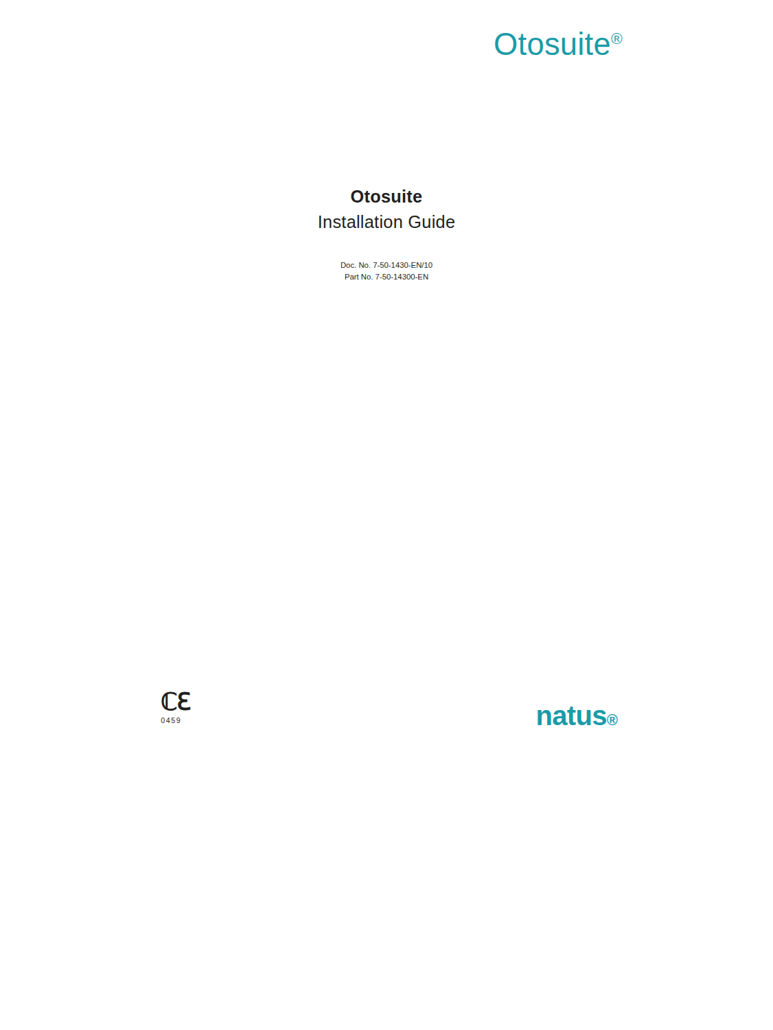Otosuite®
Otosuite
Installation Guide
Doc. No. 7-50-1430-EN/10
Part No. 7-50-14300-EN
ℂℇ 0459
natus®